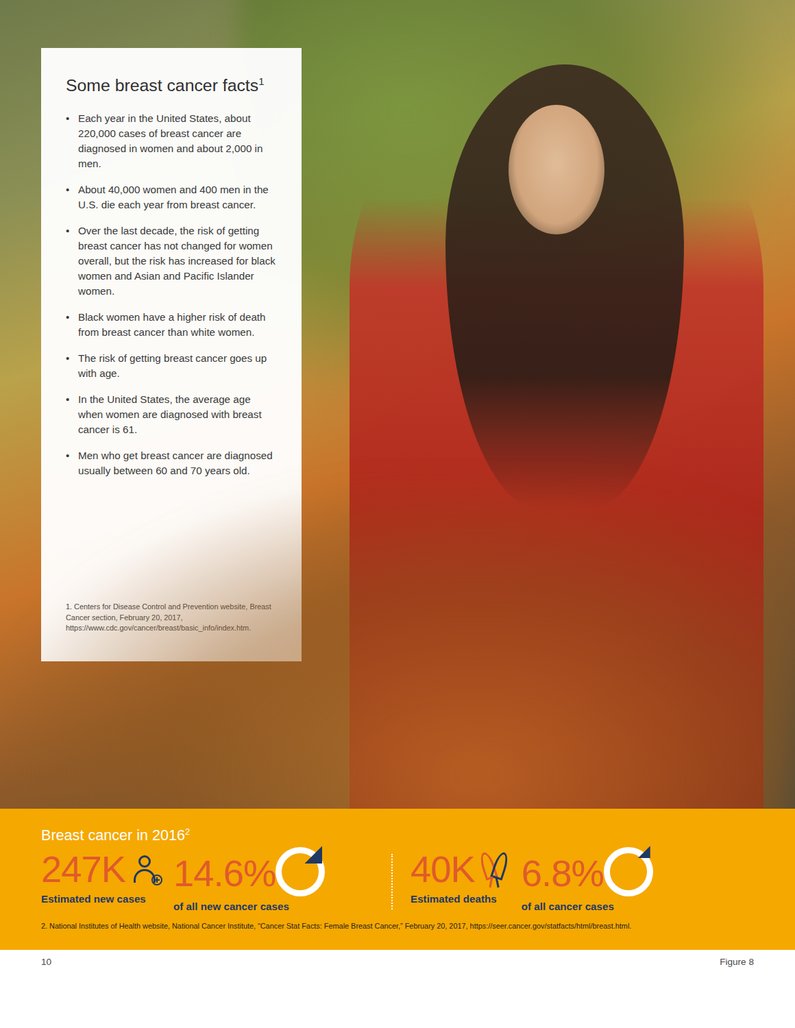Some breast cancer facts1
Each year in the United States, about 220,000 cases of breast cancer are diagnosed in women and about 2,000 in men.
About 40,000 women and 400 men in the U.S. die each year from breast cancer.
Over the last decade, the risk of getting breast cancer has not changed for women overall, but the risk has increased for black women and Asian and Pacific Islander women.
Black women have a higher risk of death from breast cancer than white women.
The risk of getting breast cancer goes up with age.
In the United States, the average age when women are diagnosed with breast cancer is 61.
Men who get breast cancer are diagnosed usually between 60 and 70 years old.
1. Centers for Disease Control and Prevention website, Breast Cancer section, February 20, 2017, https://www.cdc.gov/cancer/breast/basic_info/index.htm.
Breast cancer in 20162
247K
Estimated new cases
14.6%
of all new cancer cases
40K
Estimated deaths
6.8%
of all cancer cases
2. National Institutes of Health website, National Cancer Institute, “Cancer Stat Facts: Female Breast Cancer,” February 20, 2017, https://seer.cancer.gov/statfacts/html/breast.html.
10 Figure 8